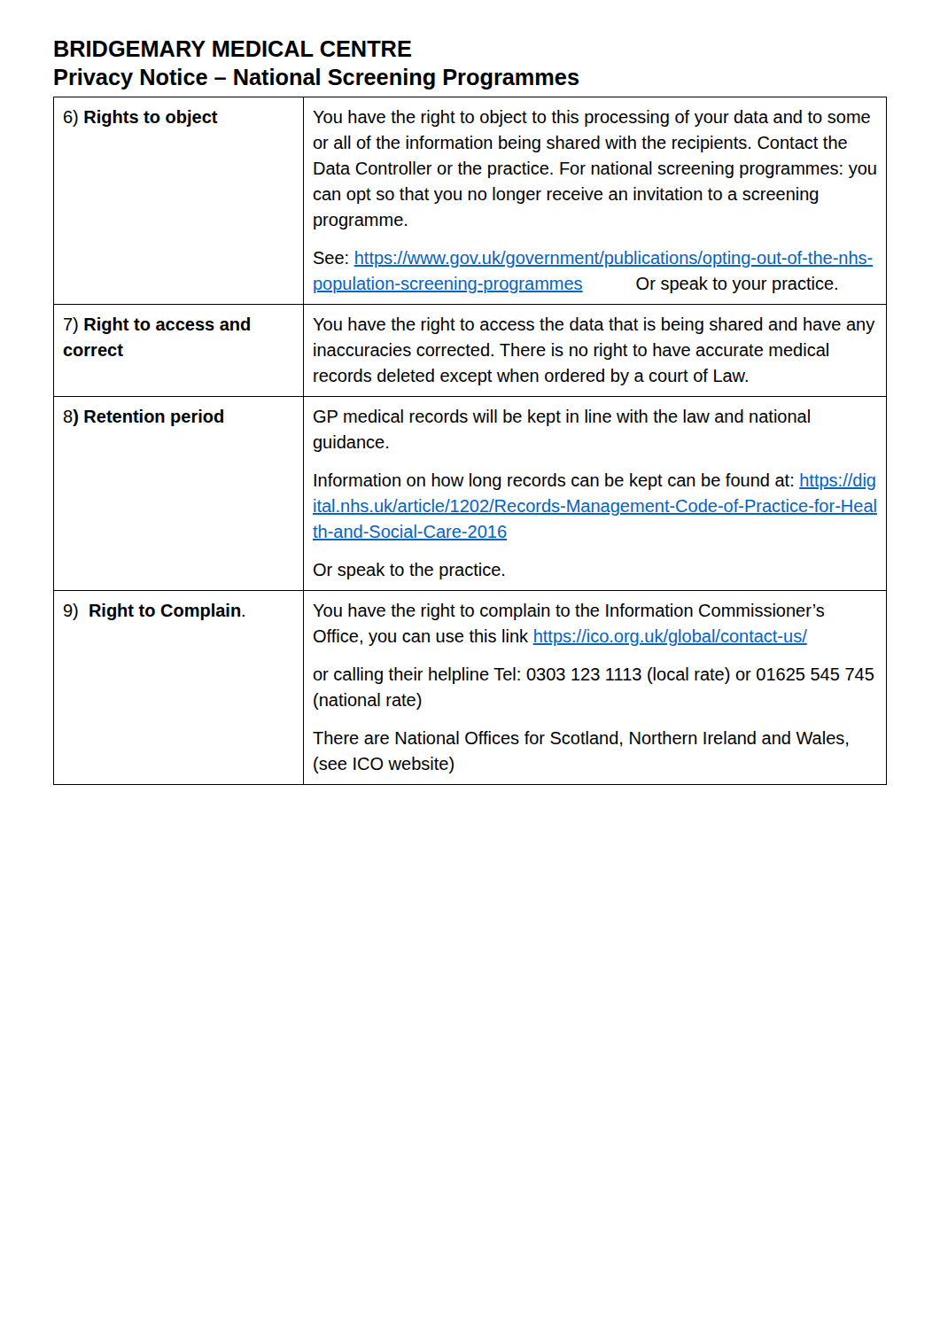BRIDGEMARY MEDICAL CENTRE
Privacy Notice – National Screening Programmes
| 6) Rights to object | You have the right to object to this processing of your data and to some or all of the information being shared with the recipients. Contact the Data Controller or the practice. For national screening programmes: you can opt so that you no longer receive an invitation to a screening programme. See: https://www.gov.uk/government/publications/opting-out-of-the-nhs-population-screening-programmes Or speak to your practice. |
| 7) Right to access and correct | You have the right to access the data that is being shared and have any inaccuracies corrected. There is no right to have accurate medical records deleted except when ordered by a court of Law. |
| 8 ) Retention period | GP medical records will be kept in line with the law and national guidance. Information on how long records can be kept can be found at: https://digital.nhs.uk/article/1202/Records-Management-Code-of-Practice-for-Health-and-Social-Care-2016 Or speak to the practice. |
| 9) Right to Complain . | You have the right to complain to the Information Commissioner’s Office, you can use this link https://ico.org.uk/global/contact-us/ or calling their helpline Tel: 0303 123 1113 (local rate) or 01625 545 745 (national rate) There are National Offices for Scotland, Northern Ireland and Wales, (see ICO website) |